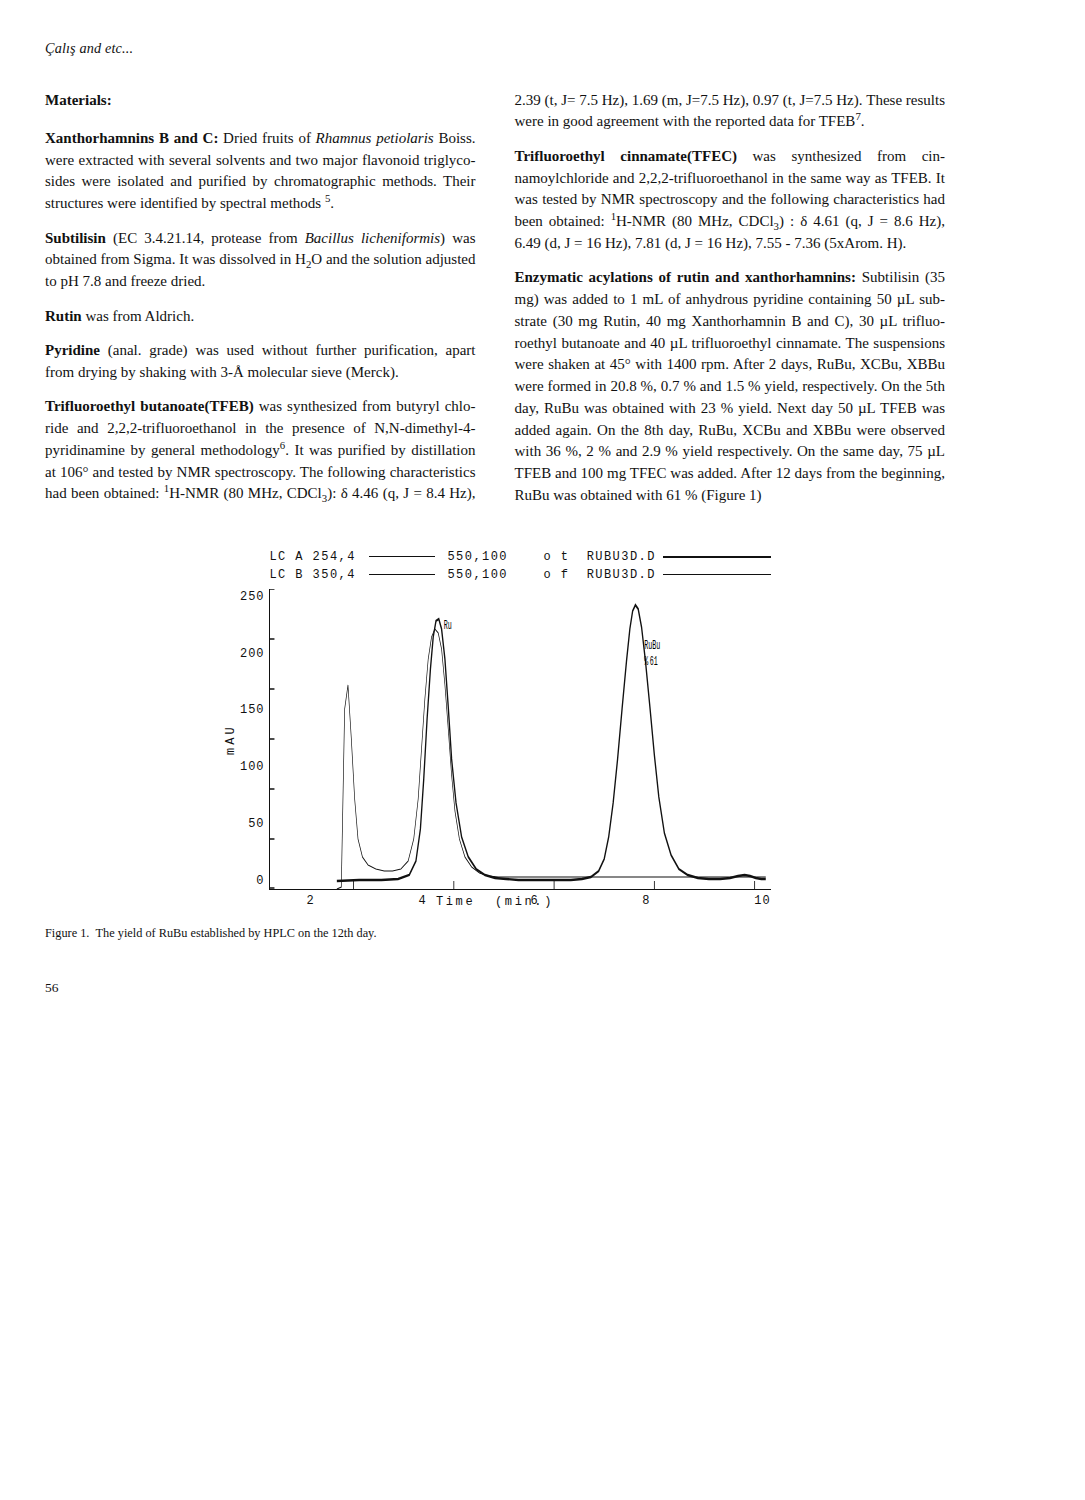Çalış and etc...
Materials:
Xanthorhamnins B and C: Dried fruits of Rhamnus petiolaris Boiss. were extracted with several solvents and two major flavonoid triglycosides were isolated and purified by chromatographic methods. Their structures were identified by spectral methods 5.
Subtilisin (EC 3.4.21.14, protease from Bacillus licheniformis) was obtained from Sigma. It was dissolved in H2O and the solution adjusted to pH 7.8 and freeze dried.
Rutin was from Aldrich.
Pyridine (anal. grade) was used without further purification, apart from drying by shaking with 3-Å molecular sieve (Merck).
Trifluoroethyl butanoate(TFEB) was synthesized from butyryl chloride and 2,2,2-trifluoroethanol in the presence of N,N-dimethyl-4-pyridinamine by general methodology6. It was purified by distillation at 106° and tested by NMR spectroscopy. The following characteristics had been obtained: 1H-NMR (80 MHz, CDCl3): δ 4.46 (q, J = 8.4 Hz), 2.39 (t, J= 7.5 Hz), 1.69 (m, J=7.5 Hz), 0.97 (t, J=7.5 Hz). These results were in good agreement with the reported data for TFEB7.
Trifluoroethyl cinnamate(TFEC) was synthesized from cinnamoylchloride and 2,2,2-trifluoroethanol in the same way as TFEB. It was tested by NMR spectroscopy and the following characteristics had been obtained: 1H-NMR (80 MHz, CDCl3) : δ 4.61 (q, J = 8.6 Hz), 6.49 (d, J = 16 Hz), 7.81 (d, J = 16 Hz), 7.55 - 7.36 (5xArom. H).
Enzymatic acylations of rutin and xanthorhamnins: Subtilisin (35 mg) was added to 1 mL of anhydrous pyridine containing 50 µL substrate (30 mg Rutin, 40 mg Xanthorhamnin B and C), 30 µL trifluoroethyl butanoate and 40 µL trifluoroethyl cinnamate. The suspensions were shaken at 45° with 1400 rpm. After 2 days, RuBu, XCBu, XBBu were formed in 20.8 %, 0.7 % and 1.5 % yield, respectively. On the 5th day, RuBu was obtained with 23 % yield. Next day 50 µL TFEB was added again. On the 8th day, RuBu, XCBu and XBBu were observed with 36 %, 2 % and 2.9 % yield respectively. On the same day, 75 µL TFEB and 100 mg TFEC was added. After 12 days from the beginning, RuBu was obtained with 61 % (Figure 1)
LC A 254,4 550,100
LC B 350,4 550,100
o t RUBU3D.D
o f RUBU3D.D
mAU
250
200
150
100
50
0
Ru RuBu % 61
2 4 6 8 10
Time (min.)
Figure 1. The yield of RuBu established by HPLC on the 12th day.
56